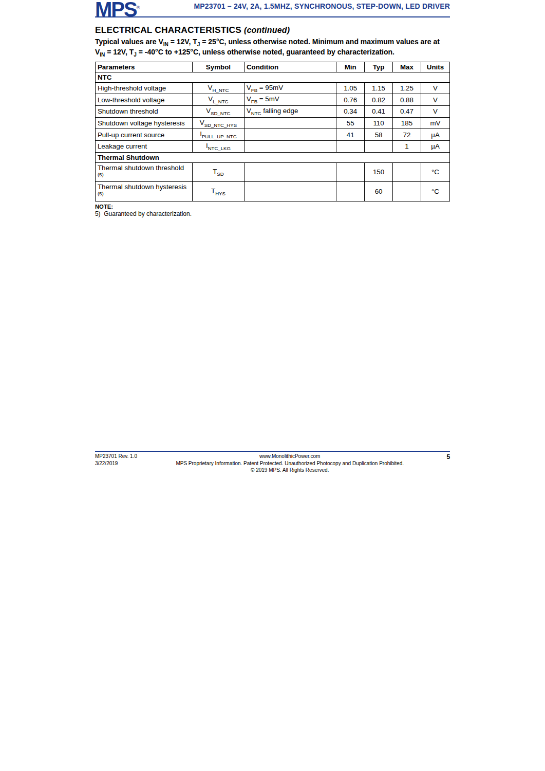MPS®
MP23701 – 24V, 2A, 1.5MHZ, SYNCHRONOUS, STEP-DOWN, LED DRIVER
ELECTRICAL CHARACTERISTICS (continued)
Typical values are VIN = 12V, TJ = 25°C, unless otherwise noted. Minimum and maximum values are at VIN = 12V, TJ = -40°C to +125°C, unless otherwise noted, guaranteed by characterization.
| Parameters | Symbol | Condition | Min | Typ | Max | Units |
| --- | --- | --- | --- | --- | --- | --- |
| NTC |
| High-threshold voltage | V H_NTC | V FB = 95mV | 1.05 | 1.15 | 1.25 | V |
| Low-threshold voltage | V L_NTC | V FB = 5mV | 0.76 | 0.82 | 0.88 | V |
| Shutdown threshold | V SD_NTC | V NTC falling edge | 0.34 | 0.41 | 0.47 | V |
| Shutdown voltage hysteresis | V SD_NTC_HYS | | 55 | 110 | 185 | mV |
| Pull-up current source | I PULL_UP_NTC | | 41 | 58 | 72 | µA |
| Leakage current | I NTC_LKG | | | | 1 | µA |
| Thermal Shutdown |
| Thermal shutdown threshold (5) | T SD | | | 150 | | °C |
| Thermal shutdown hysteresis (5) | T HYS | | | 60 | | °C |
NOTE:
5) Guaranteed by characterization.
MP23701 Rev. 1.0
3/22/2019
www.MonolithicPower.com
MPS Proprietary Information. Patent Protected. Unauthorized Photocopy and Duplication Prohibited.
© 2019 MPS. All Rights Reserved.
5